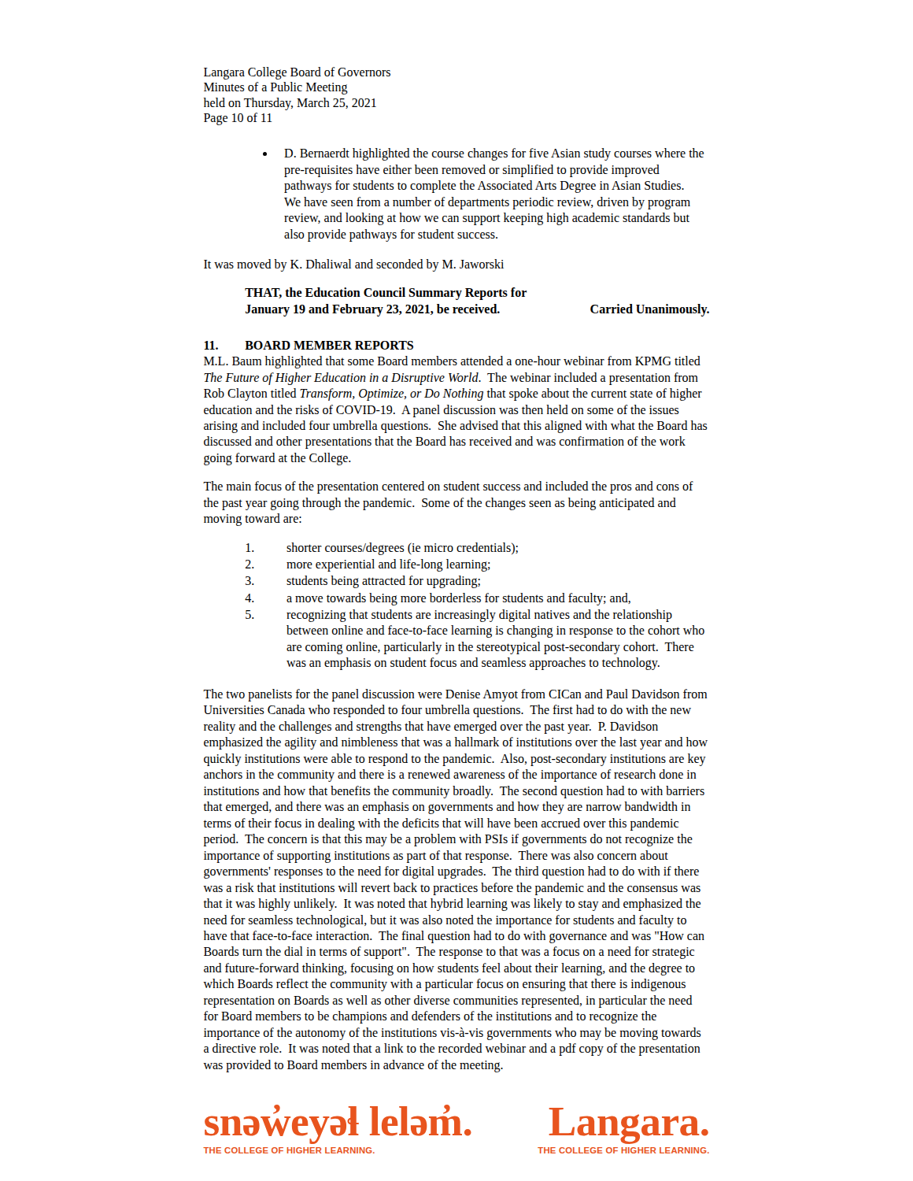Langara College Board of Governors
Minutes of a Public Meeting
held on Thursday, March 25, 2021
Page 10 of 11
D. Bernaerdt highlighted the course changes for five Asian study courses where the pre-requisites have either been removed or simplified to provide improved pathways for students to complete the Associated Arts Degree in Asian Studies. We have seen from a number of departments periodic review, driven by program review, and looking at how we can support keeping high academic standards but also provide pathways for student success.
It was moved by K. Dhaliwal and seconded by M. Jaworski
THAT, the Education Council Summary Reports for
January 19 and February 23, 2021, be received.
Carried Unanimously.
11. BOARD MEMBER REPORTS
M.L. Baum highlighted that some Board members attended a one-hour webinar from KPMG titled The Future of Higher Education in a Disruptive World. The webinar included a presentation from Rob Clayton titled Transform, Optimize, or Do Nothing that spoke about the current state of higher education and the risks of COVID-19. A panel discussion was then held on some of the issues arising and included four umbrella questions. She advised that this aligned with what the Board has discussed and other presentations that the Board has received and was confirmation of the work going forward at the College.
The main focus of the presentation centered on student success and included the pros and cons of the past year going through the pandemic. Some of the changes seen as being anticipated and moving toward are:
1. shorter courses/degrees (ie micro credentials);
2. more experiential and life-long learning;
3. students being attracted for upgrading;
4. a move towards being more borderless for students and faculty; and,
5. recognizing that students are increasingly digital natives and the relationship between online and face-to-face learning is changing in response to the cohort who are coming online, particularly in the stereotypical post-secondary cohort. There was an emphasis on student focus and seamless approaches to technology.
The two panelists for the panel discussion were Denise Amyot from CICan and Paul Davidson from Universities Canada who responded to four umbrella questions. The first had to do with the new reality and the challenges and strengths that have emerged over the past year. P. Davidson emphasized the agility and nimbleness that was a hallmark of institutions over the last year and how quickly institutions were able to respond to the pandemic. Also, post-secondary institutions are key anchors in the community and there is a renewed awareness of the importance of research done in institutions and how that benefits the community broadly. The second question had to with barriers that emerged, and there was an emphasis on governments and how they are narrow bandwidth in terms of their focus in dealing with the deficits that will have been accrued over this pandemic period. The concern is that this may be a problem with PSIs if governments do not recognize the importance of supporting institutions as part of that response. There was also concern about governments' responses to the need for digital upgrades. The third question had to do with if there was a risk that institutions will revert back to practices before the pandemic and the consensus was that it was highly unlikely. It was noted that hybrid learning was likely to stay and emphasized the need for seamless technological, but it was also noted the importance for students and faculty to have that face-to-face interaction. The final question had to do with governance and was "How can Boards turn the dial in terms of support". The response to that was a focus on a need for strategic and future-forward thinking, focusing on how students feel about their learning, and the degree to which Boards reflect the community with a particular focus on ensuring that there is indigenous representation on Boards as well as other diverse communities represented, in particular the need for Board members to be champions and defenders of the institutions and to recognize the importance of the autonomy of the institutions vis-à-vis governments who may be moving towards a directive role. It was noted that a link to the recorded webinar and a pdf copy of the presentation was provided to Board members in advance of the meeting.
snəw̓eyəɬ leləm̓.
THE COLLEGE OF HIGHER LEARNING.
Langara.
THE COLLEGE OF HIGHER LEARNING.